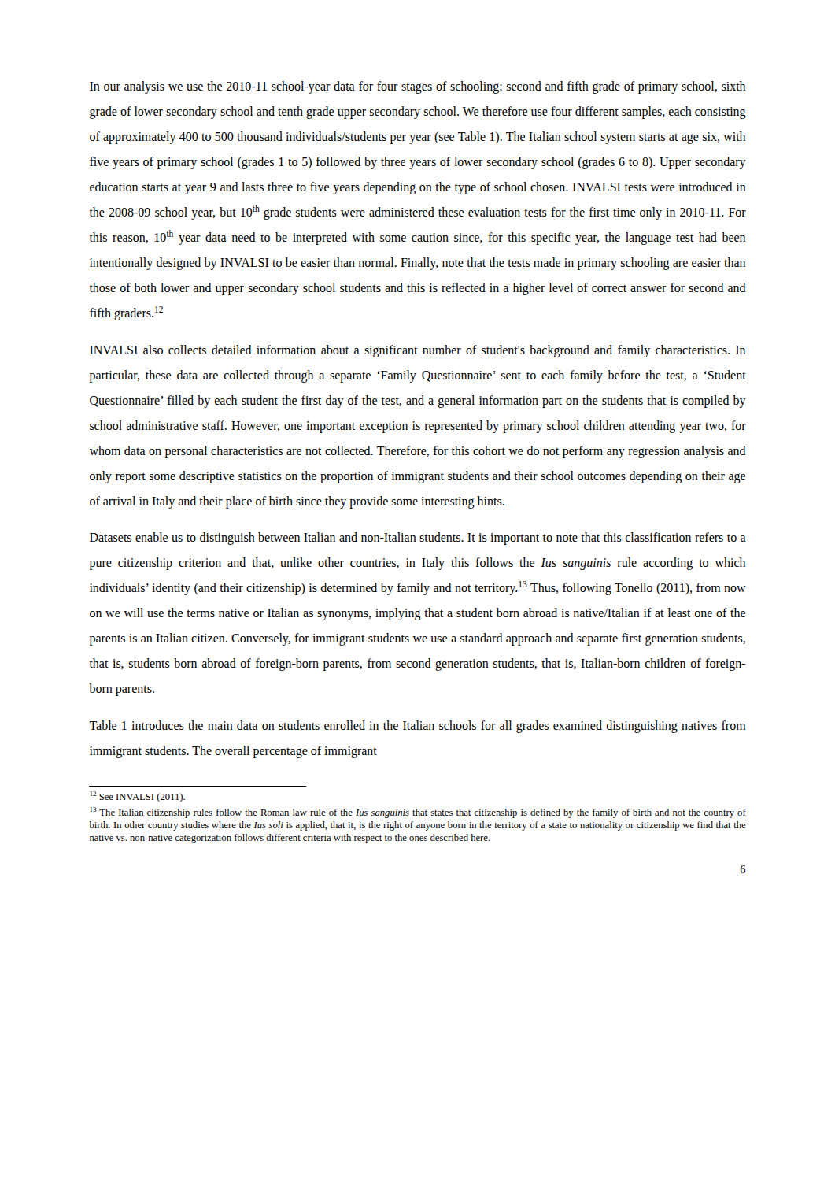In our analysis we use the 2010-11 school-year data for four stages of schooling: second and fifth grade of primary school, sixth grade of lower secondary school and tenth grade upper secondary school. We therefore use four different samples, each consisting of approximately 400 to 500 thousand individuals/students per year (see Table 1). The Italian school system starts at age six, with five years of primary school (grades 1 to 5) followed by three years of lower secondary school (grades 6 to 8). Upper secondary education starts at year 9 and lasts three to five years depending on the type of school chosen. INVALSI tests were introduced in the 2008-09 school year, but 10th grade students were administered these evaluation tests for the first time only in 2010-11. For this reason, 10th year data need to be interpreted with some caution since, for this specific year, the language test had been intentionally designed by INVALSI to be easier than normal. Finally, note that the tests made in primary schooling are easier than those of both lower and upper secondary school students and this is reflected in a higher level of correct answer for second and fifth graders.12
INVALSI also collects detailed information about a significant number of student's background and family characteristics. In particular, these data are collected through a separate ‘Family Questionnaire’ sent to each family before the test, a ‘Student Questionnaire’ filled by each student the first day of the test, and a general information part on the students that is compiled by school administrative staff. However, one important exception is represented by primary school children attending year two, for whom data on personal characteristics are not collected. Therefore, for this cohort we do not perform any regression analysis and only report some descriptive statistics on the proportion of immigrant students and their school outcomes depending on their age of arrival in Italy and their place of birth since they provide some interesting hints.
Datasets enable us to distinguish between Italian and non-Italian students. It is important to note that this classification refers to a pure citizenship criterion and that, unlike other countries, in Italy this follows the Ius sanguinis rule according to which individuals’ identity (and their citizenship) is determined by family and not territory.13 Thus, following Tonello (2011), from now on we will use the terms native or Italian as synonyms, implying that a student born abroad is native/Italian if at least one of the parents is an Italian citizen. Conversely, for immigrant students we use a standard approach and separate first generation students, that is, students born abroad of foreign-born parents, from second generation students, that is, Italian-born children of foreign-born parents.
Table 1 introduces the main data on students enrolled in the Italian schools for all grades examined distinguishing natives from immigrant students. The overall percentage of immigrant
12 See INVALSI (2011).
13 The Italian citizenship rules follow the Roman law rule of the Ius sanguinis that states that citizenship is defined by the family of birth and not the country of birth. In other country studies where the Ius soli is applied, that it, is the right of anyone born in the territory of a state to nationality or citizenship we find that the native vs. non-native categorization follows different criteria with respect to the ones described here.
6